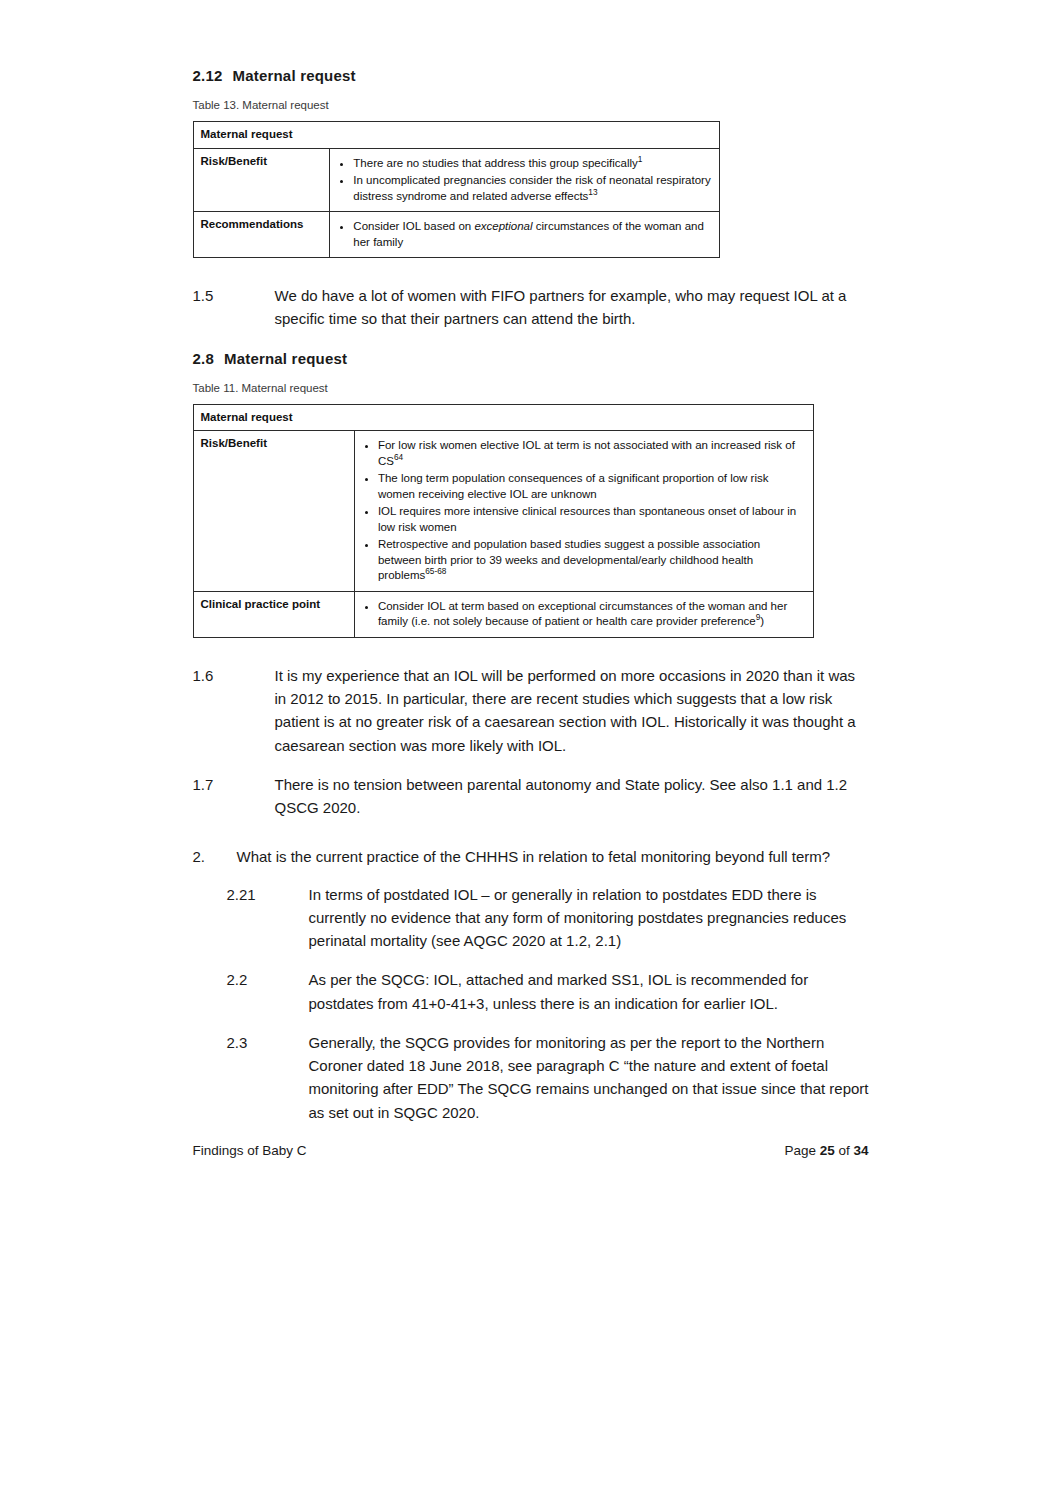2.12 Maternal request
Table 13. Maternal request
| Maternal request |
| --- |
| Risk/Benefit | There are no studies that address this group specifically 1 In uncomplicated pregnancies consider the risk of neonatal respiratory distress syndrome and related adverse effects 13 |
| Recommendations | Consider IOL based on exceptional circumstances of the woman and her family |
1.5
We do have a lot of women with FIFO partners for example, who may request IOL at a specific time so that their partners can attend the birth.
2.8 Maternal request
Table 11. Maternal request
| Maternal request |
| --- |
| Risk/Benefit | For low risk women elective IOL at term is not associated with an increased risk of CS 64 The long term population consequences of a significant proportion of low risk women receiving elective IOL are unknown IOL requires more intensive clinical resources than spontaneous onset of labour in low risk women Retrospective and population based studies suggest a possible association between birth prior to 39 weeks and developmental/early childhood health problems 65-68 |
| Clinical practice point | Consider IOL at term based on exceptional circumstances of the woman and her family (i.e. not solely because of patient or health care provider preference 9 ) |
1.6
It is my experience that an IOL will be performed on more occasions in 2020 than it was in 2012 to 2015. In particular, there are recent studies which suggests that a low risk patient is at no greater risk of a caesarean section with IOL. Historically it was thought a caesarean section was more likely with IOL.
1.7
There is no tension between parental autonomy and State policy. See also 1.1 and 1.2 QSCG 2020.
2.
What is the current practice of the CHHHS in relation to fetal monitoring beyond full term?
2.21
In terms of postdated IOL – or generally in relation to postdates EDD there is currently no evidence that any form of monitoring postdates pregnancies reduces perinatal mortality (see AQGC 2020 at 1.2, 2.1)
2.2
As per the SQCG: IOL, attached and marked SS1, IOL is recommended for postdates from 41+0-41+3, unless there is an indication for earlier IOL.
2.3
Generally, the SQCG provides for monitoring as per the report to the Northern Coroner dated 18 June 2018, see paragraph C “the nature and extent of foetal monitoring after EDD” The SQCG remains unchanged on that issue since that report as set out in SQGC 2020.
Findings of Baby C
Page 25 of 34